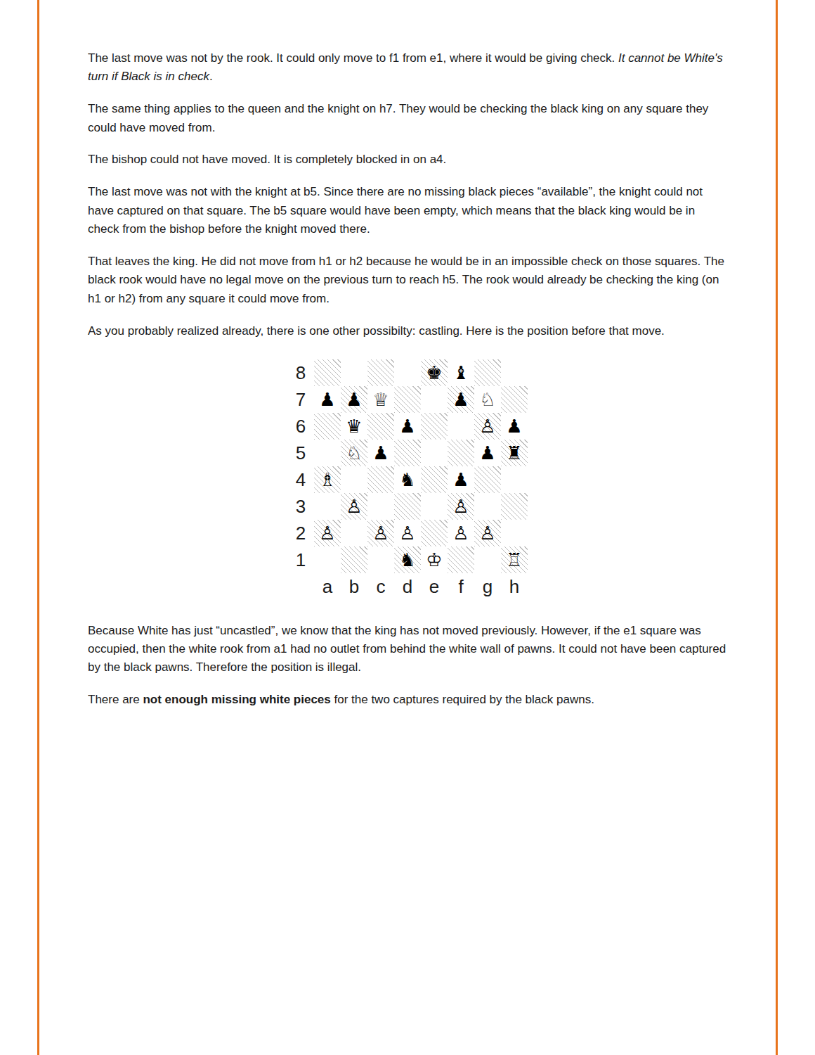The last move was not by the rook. It could only move to f1 from e1, where it would be giving check. It cannot be White's turn if Black is in check.
The same thing applies to the queen and the knight on h7. They would be checking the black king on any square they could have moved from.
The bishop could not have moved. It is completely blocked in on a4.
The last move was not with the knight at b5. Since there are no missing black pieces “available”, the knight could not have captured on that square. The b5 square would have been empty, which means that the black king would be in check from the bishop before the knight moved there.
That leaves the king. He did not move from h1 or h2 because he would be in an impossible check on those squares. The black rook would have no legal move on the previous turn to reach h5. The rook would already be checking the king (on h1 or h2) from any square it could move from.
As you probably realized already, there is one other possibilty: castling. Here is the position before that move.
| 8 | | | | | ♚ | ♝ | | |
| 7 | ♟ | ♟ | ♕ | | | ♟ | ♘ | |
| 6 | | ♛ | | ♟ | | | ♙ | ♟ |
| 5 | | ♘ | ♟ | | | | ♟ | ♜ |
| 4 | ♗ | | | ♞ | | ♟ | | |
| 3 | | ♙ | | | | ♙ | | |
| 2 | ♙ | | ♙ | ♙ | | ♙ | ♙ | |
| 1 | | | | ♞ | ♔ | | | ♖ |
| | a | b | c | d | e | f | g | h |
Because White has just “uncastled”, we know that the king has not moved previously. However, if the e1 square was occupied, then the white rook from a1 had no outlet from behind the white wall of pawns. It could not have been captured by the black pawns. Therefore the position is illegal.
There are not enough missing white pieces for the two captures required by the black pawns.